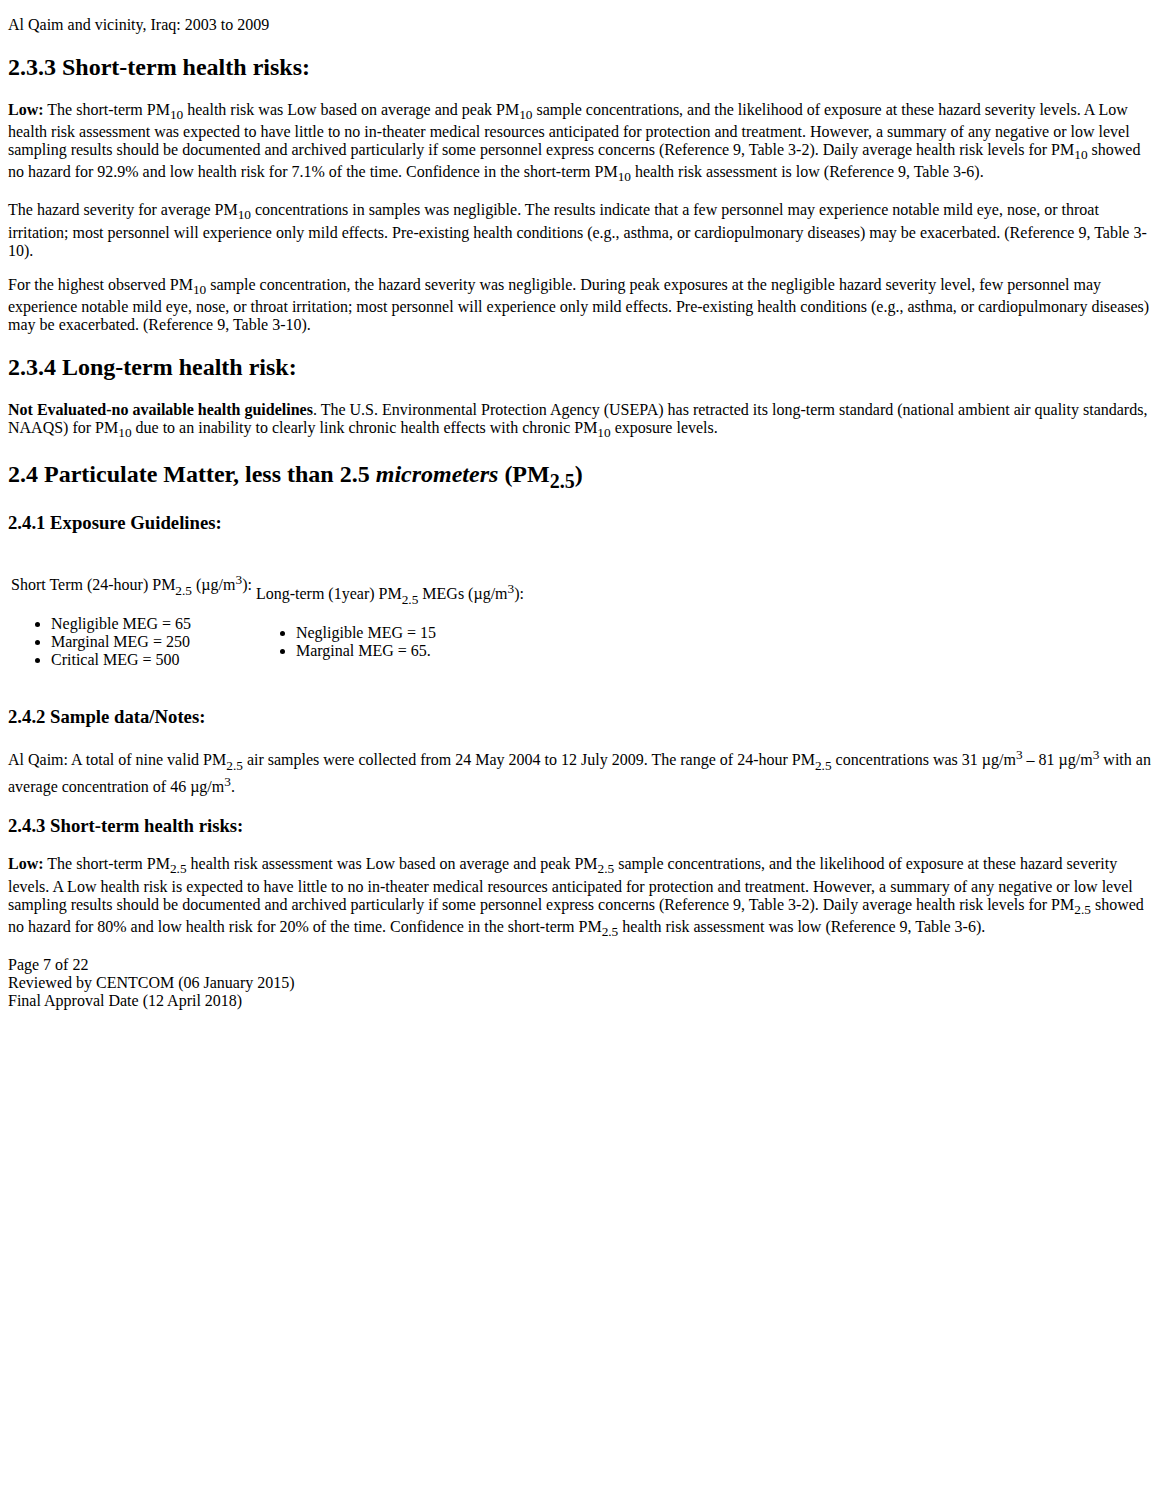Al Qaim and vicinity, Iraq: 2003 to 2009
2.3.3 Short-term health risks:
Low: The short-term PM10 health risk was Low based on average and peak PM10 sample concentrations, and the likelihood of exposure at these hazard severity levels. A Low health risk assessment was expected to have little to no in-theater medical resources anticipated for protection and treatment. However, a summary of any negative or low level sampling results should be documented and archived particularly if some personnel express concerns (Reference 9, Table 3-2). Daily average health risk levels for PM10 showed no hazard for 92.9% and low health risk for 7.1% of the time. Confidence in the short-term PM10 health risk assessment is low (Reference 9, Table 3-6).
The hazard severity for average PM10 concentrations in samples was negligible. The results indicate that a few personnel may experience notable mild eye, nose, or throat irritation; most personnel will experience only mild effects. Pre-existing health conditions (e.g., asthma, or cardiopulmonary diseases) may be exacerbated. (Reference 9, Table 3-10).
For the highest observed PM10 sample concentration, the hazard severity was negligible. During peak exposures at the negligible hazard severity level, few personnel may experience notable mild eye, nose, or throat irritation; most personnel will experience only mild effects. Pre-existing health conditions (e.g., asthma, or cardiopulmonary diseases) may be exacerbated. (Reference 9, Table 3-10).
2.3.4 Long-term health risk:
Not Evaluated-no available health guidelines. The U.S. Environmental Protection Agency (USEPA) has retracted its long-term standard (national ambient air quality standards, NAAQS) for PM10 due to an inability to clearly link chronic health effects with chronic PM10 exposure levels.
2.4 Particulate Matter, less than 2.5 micrometers (PM2.5)
2.4.1 Exposure Guidelines:
| Short Term (24-hour) PM 2.5 (µg/m 3 ): Negligible MEG = 65 Marginal MEG = 250 Critical MEG = 500 | Long-term (1year) PM 2.5 MEGs (µg/m 3 ): Negligible MEG = 15 Marginal MEG = 65. |
2.4.2 Sample data/Notes:
Al Qaim: A total of nine valid PM2.5 air samples were collected from 24 May 2004 to 12 July 2009. The range of 24-hour PM2.5 concentrations was 31 µg/m3 – 81 µg/m3 with an average concentration of 46 µg/m3.
2.4.3 Short-term health risks:
Low: The short-term PM2.5 health risk assessment was Low based on average and peak PM2.5 sample concentrations, and the likelihood of exposure at these hazard severity levels. A Low health risk is expected to have little to no in-theater medical resources anticipated for protection and treatment. However, a summary of any negative or low level sampling results should be documented and archived particularly if some personnel express concerns (Reference 9, Table 3-2). Daily average health risk levels for PM2.5 showed no hazard for 80% and low health risk for 20% of the time. Confidence in the short-term PM2.5 health risk assessment was low (Reference 9, Table 3-6).
Page 7 of 22
Reviewed by CENTCOM (06 January 2015)
Final Approval Date (12 April 2018)